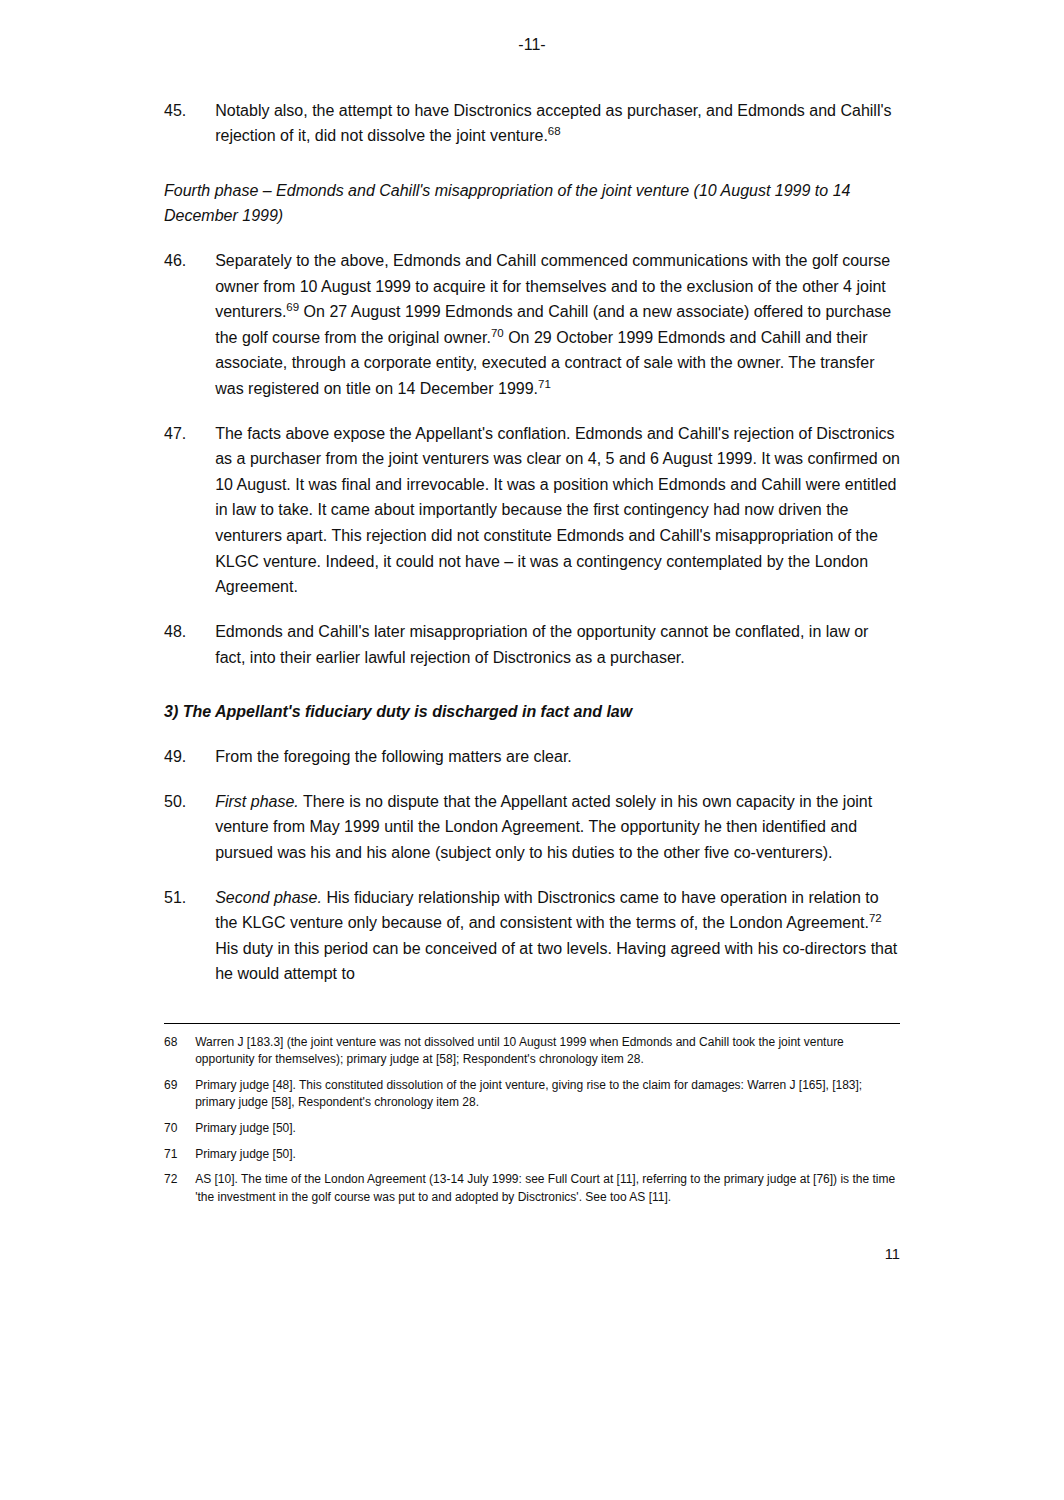-11-
45. Notably also, the attempt to have Disctronics accepted as purchaser, and Edmonds and Cahill's rejection of it, did not dissolve the joint venture.68
Fourth phase – Edmonds and Cahill's misappropriation of the joint venture (10 August 1999 to 14 December 1999)
46. Separately to the above, Edmonds and Cahill commenced communications with the golf course owner from 10 August 1999 to acquire it for themselves and to the exclusion of the other 4 joint venturers.69 On 27 August 1999 Edmonds and Cahill (and a new associate) offered to purchase the golf course from the original owner.70 On 29 October 1999 Edmonds and Cahill and their associate, through a corporate entity, executed a contract of sale with the owner. The transfer was registered on title on 14 December 1999.71
47. The facts above expose the Appellant's conflation. Edmonds and Cahill's rejection of Disctronics as a purchaser from the joint venturers was clear on 4, 5 and 6 August 1999. It was confirmed on 10 August. It was final and irrevocable. It was a position which Edmonds and Cahill were entitled in law to take. It came about importantly because the first contingency had now driven the venturers apart. This rejection did not constitute Edmonds and Cahill's misappropriation of the KLGC venture. Indeed, it could not have – it was a contingency contemplated by the London Agreement.
48. Edmonds and Cahill's later misappropriation of the opportunity cannot be conflated, in law or fact, into their earlier lawful rejection of Disctronics as a purchaser.
3) The Appellant's fiduciary duty is discharged in fact and law
49. From the foregoing the following matters are clear.
50. First phase. There is no dispute that the Appellant acted solely in his own capacity in the joint venture from May 1999 until the London Agreement. The opportunity he then identified and pursued was his and his alone (subject only to his duties to the other five co-venturers).
51. Second phase. His fiduciary relationship with Disctronics came to have operation in relation to the KLGC venture only because of, and consistent with the terms of, the London Agreement.72 His duty in this period can be conceived of at two levels. Having agreed with his co-directors that he would attempt to
68 Warren J [183.3] (the joint venture was not dissolved until 10 August 1999 when Edmonds and Cahill took the joint venture opportunity for themselves); primary judge at [58]; Respondent's chronology item 28.
69 Primary judge [48]. This constituted dissolution of the joint venture, giving rise to the claim for damages: Warren J [165], [183]; primary judge [58], Respondent's chronology item 28.
70 Primary judge [50].
71 Primary judge [50].
72 AS [10]. The time of the London Agreement (13-14 July 1999: see Full Court at [11], referring to the primary judge at [76]) is the time 'the investment in the golf course was put to and adopted by Disctronics'. See too AS [11].
11